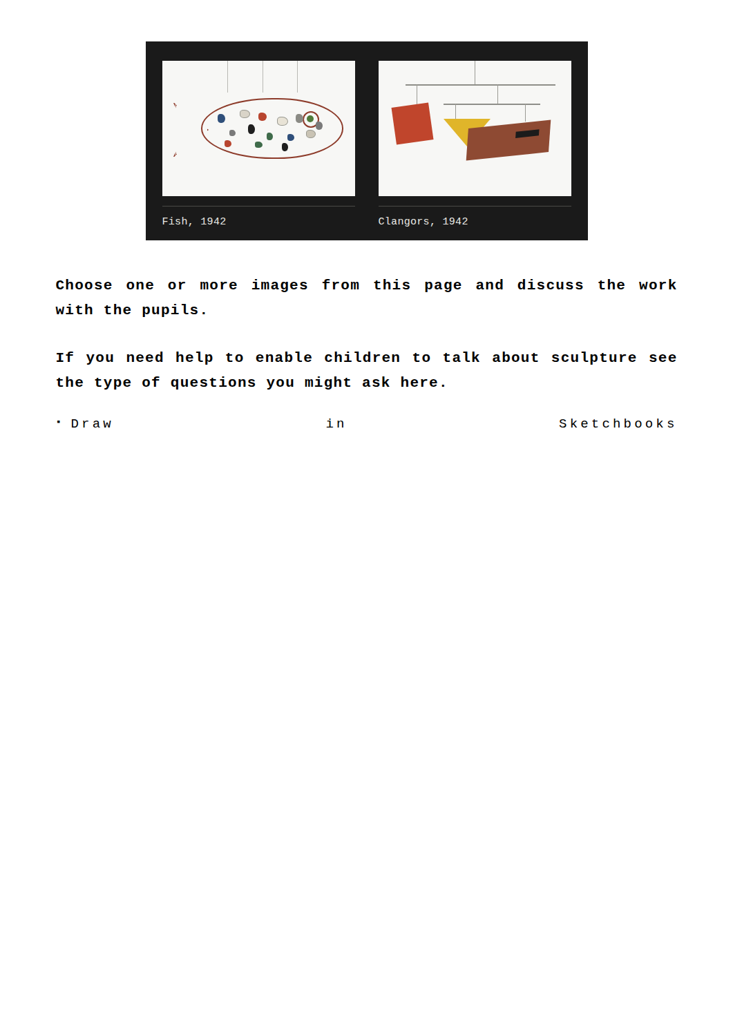Fish, 1942
Clangors, 1942
Choose one or more images from this page and discuss the work with the pupils.
If you need help to enable children to talk about sculpture see the type of questions you might ask here.
Draw in Sketchbooks